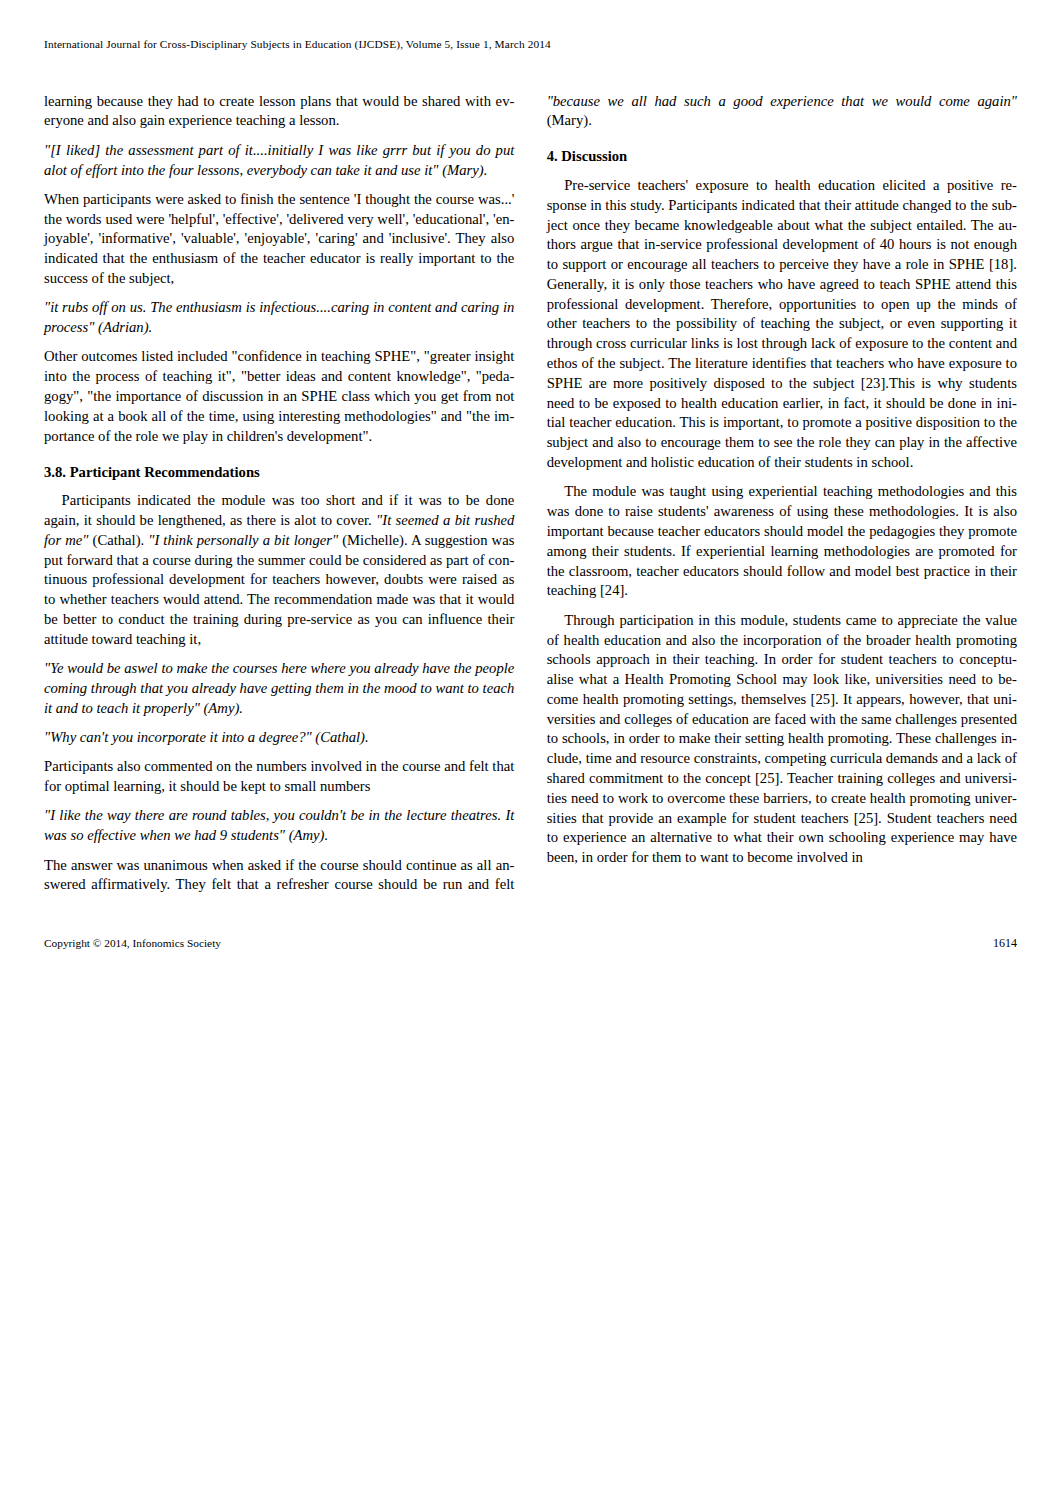International Journal for Cross-Disciplinary Subjects in Education (IJCDSE), Volume 5, Issue 1, March 2014
learning because they had to create lesson plans that would be shared with everyone and also gain experience teaching a lesson.
"[I liked] the assessment part of it....initially I was like grrr but if you do put alot of effort into the four lessons, everybody can take it and use it" (Mary).
When participants were asked to finish the sentence 'I thought the course was...' the words used were 'helpful', 'effective', 'delivered very well', 'educational', 'enjoyable', 'informative', 'valuable', 'enjoyable', 'caring' and 'inclusive'. They also indicated that the enthusiasm of the teacher educator is really important to the success of the subject,
"it rubs off on us. The enthusiasm is infectious....caring in content and caring in process" (Adrian).
Other outcomes listed included "confidence in teaching SPHE", "greater insight into the process of teaching it", "better ideas and content knowledge", "pedagogy", "the importance of discussion in an SPHE class which you get from not looking at a book all of the time, using interesting methodologies" and "the importance of the role we play in children's development".
3.8. Participant Recommendations
Participants indicated the module was too short and if it was to be done again, it should be lengthened, as there is alot to cover. "It seemed a bit rushed for me" (Cathal). "I think personally a bit longer" (Michelle). A suggestion was put forward that a course during the summer could be considered as part of continuous professional development for teachers however, doubts were raised as to whether teachers would attend. The recommendation made was that it would be better to conduct the training during pre-service as you can influence their attitude toward teaching it,
"Ye would be aswel to make the courses here where you already have the people coming through that you already have getting them in the mood to want to teach it and to teach it properly" (Amy).
"Why can't you incorporate it into a degree?" (Cathal).
Participants also commented on the numbers involved in the course and felt that for optimal learning, it should be kept to small numbers
"I like the way there are round tables, you couldn't be in the lecture theatres. It was so effective when we had 9 students" (Amy).
The answer was unanimous when asked if the course should continue as all answered affirmatively. They felt that a refresher course should be run and felt "because we all had such a good experience that we would come again" (Mary).
4. Discussion
Pre-service teachers' exposure to health education elicited a positive response in this study. Participants indicated that their attitude changed to the subject once they became knowledgeable about what the subject entailed. The authors argue that in-service professional development of 40 hours is not enough to support or encourage all teachers to perceive they have a role in SPHE [18]. Generally, it is only those teachers who have agreed to teach SPHE attend this professional development. Therefore, opportunities to open up the minds of other teachers to the possibility of teaching the subject, or even supporting it through cross curricular links is lost through lack of exposure to the content and ethos of the subject. The literature identifies that teachers who have exposure to SPHE are more positively disposed to the subject [23].This is why students need to be exposed to health education earlier, in fact, it should be done in initial teacher education. This is important, to promote a positive disposition to the subject and also to encourage them to see the role they can play in the affective development and holistic education of their students in school.
The module was taught using experiential teaching methodologies and this was done to raise students' awareness of using these methodologies. It is also important because teacher educators should model the pedagogies they promote among their students. If experiential learning methodologies are promoted for the classroom, teacher educators should follow and model best practice in their teaching [24].
Through participation in this module, students came to appreciate the value of health education and also the incorporation of the broader health promoting schools approach in their teaching. In order for student teachers to conceptualise what a Health Promoting School may look like, universities need to become health promoting settings, themselves [25]. It appears, however, that universities and colleges of education are faced with the same challenges presented to schools, in order to make their setting health promoting. These challenges include, time and resource constraints, competing curricula demands and a lack of shared commitment to the concept [25]. Teacher training colleges and universities need to work to overcome these barriers, to create health promoting universities that provide an example for student teachers [25]. Student teachers need to experience an alternative to what their own schooling experience may have been, in order for them to want to become involved in
Copyright © 2014, Infonomics Society 1614